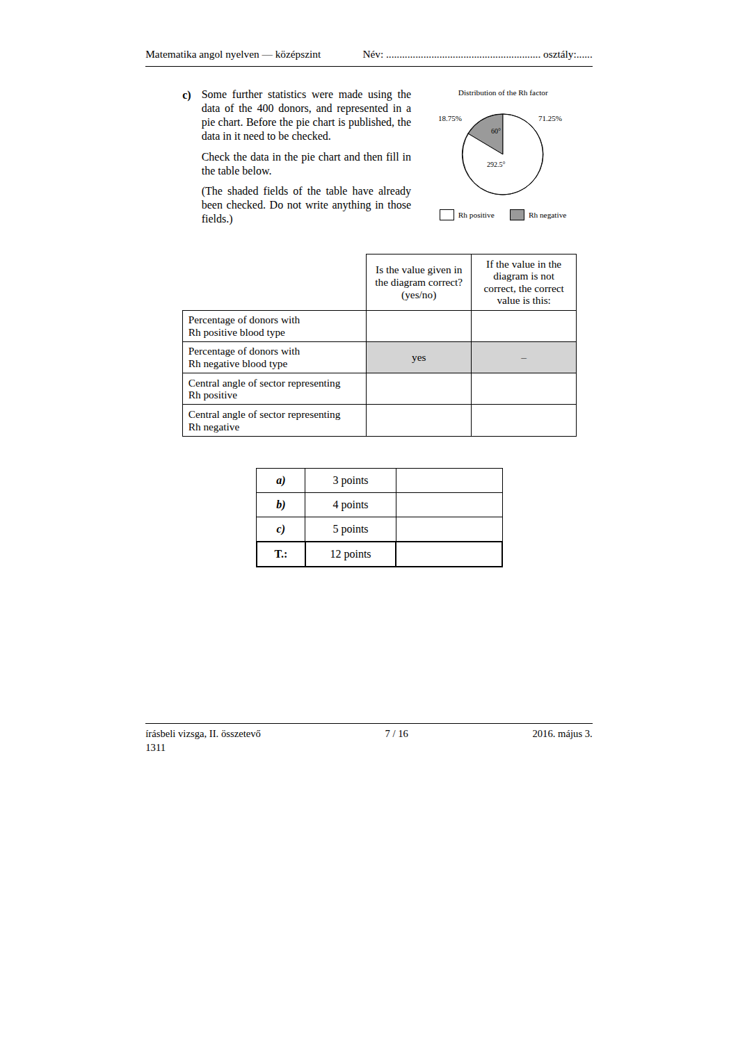Matematika angol nyelven — középszint
Név: .......................................................... osztály:......
c)
Some further statistics were made using the data of the 400 donors, and represented in a pie chart. Before the pie chart is published, the data in it need to be checked.
Check the data in the pie chart and then fill in the table below.
(The shaded fields of the table have already been checked. Do not write anything in those fields.)
Distribution of the Rh factor
18.75% 71.25% 60° 292.5°
Rh positive
Rh negative
| | Is the value given in the diagram correct? (yes/no) | If the value in the diagram is not correct, the correct value is this: |
| --- | --- | --- |
| Percentage of donors with Rh positive blood type | | |
| Percentage of donors with Rh negative blood type | yes | – |
| Central angle of sector representing Rh positive | | |
| Central angle of sector representing Rh negative | | |
| a) | 3 points | |
| b) | 4 points | |
| c) | 5 points | |
| T.: | 12 points | |
írásbeli vizsga, II. összetevő
7 / 16
2016. május 3.
1311